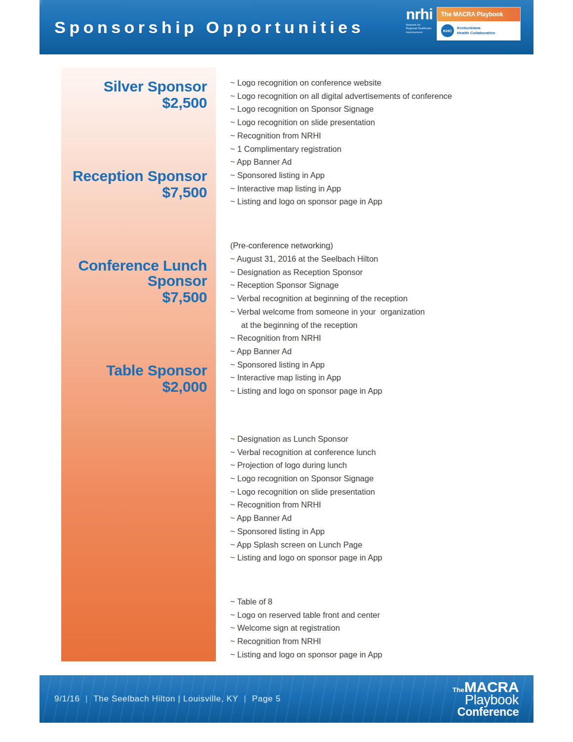Sponsorship Opportunities
nrhi
Network for
Regional Healthcare
Improvement
The MACRA Playbook
KHC
Kentuckiana
Health Collaborative
Silver Sponsor $2,500
Reception Sponsor $7,500
Conference Lunch Sponsor $7,500
Table Sponsor $2,000
Logo recognition on conference website
Logo recognition on all digital advertisements of conference
Logo recognition on Sponsor Signage
Logo recognition on slide presentation
Recognition from NRHI
1 Complimentary registration
App Banner Ad
Sponsored listing in App
Interactive map listing in App
Listing and logo on sponsor page in App
(Pre-conference networking)
August 31, 2016 at the Seelbach Hilton
Designation as Reception Sponsor
Reception Sponsor Signage
Verbal recognition at beginning of the reception
Verbal welcome from someone in your organization
at the beginning of the reception
Recognition from NRHI
App Banner Ad
Sponsored listing in App
Interactive map listing in App
Listing and logo on sponsor page in App
Designation as Lunch Sponsor
Verbal recognition at conference lunch
Projection of logo during lunch
Logo recognition on Sponsor Signage
Logo recognition on slide presentation
Recognition from NRHI
App Banner Ad
Sponsored listing in App
App Splash screen on Lunch Page
Listing and logo on sponsor page in App
Table of 8
Logo on reserved table front and center
Welcome sign at registration
Recognition from NRHI
Listing and logo on sponsor page in App
9/1/16 | The Seelbach Hilton | Louisville, KY | Page 5
TheMACRA
Playbook
Conference